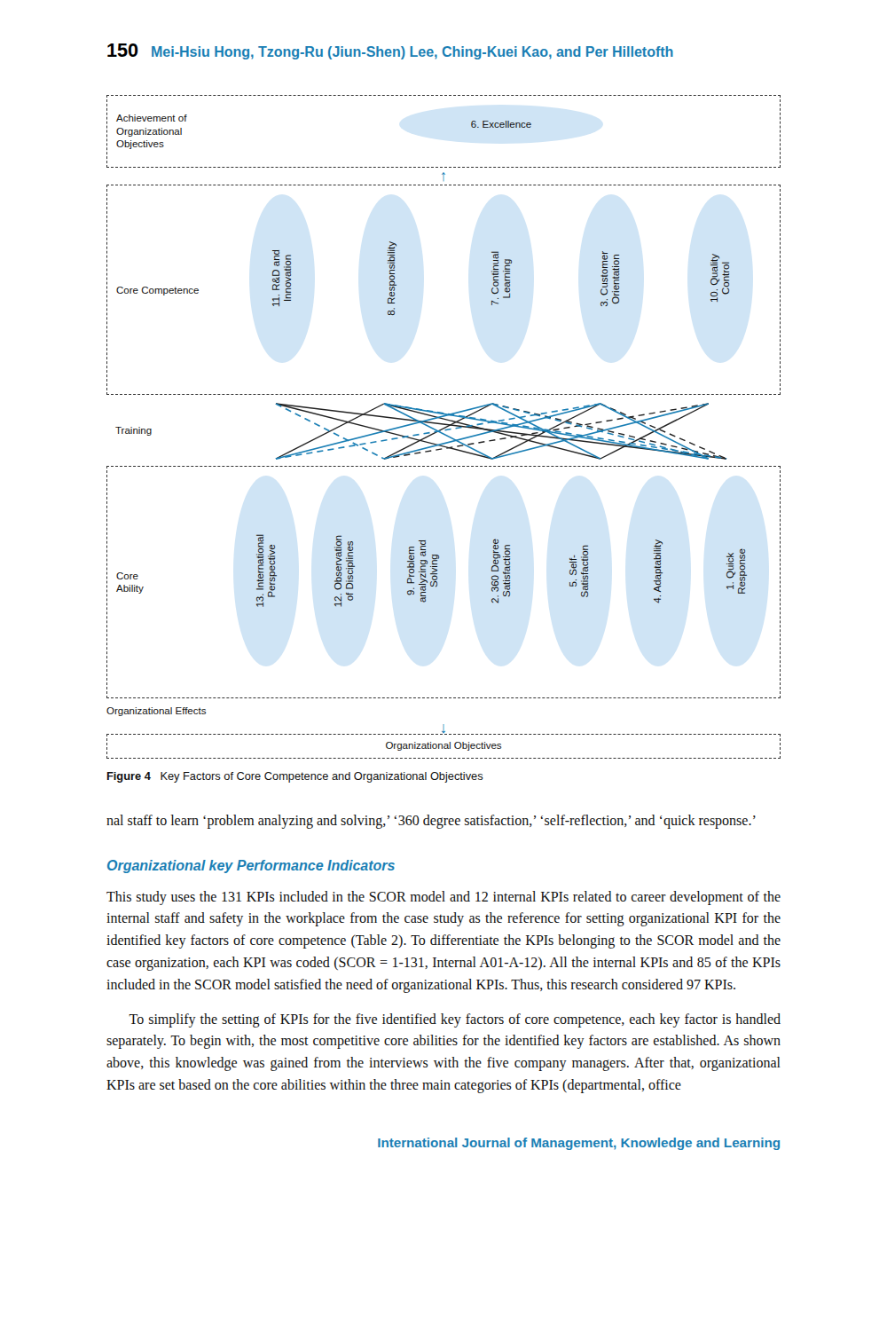150 Mei-Hsiu Hong, Tzong-Ru (Jiun-Shen) Lee, Ching-Kuei Kao, and Per Hilletofth
Achievement of Organizational
Objectives
6. Excellence
↑
Core Competence
11. R&D and
Innovation
8. Responsibility
7. Continual
Learning
3. Customer
Orientation
10. Quality
Control
Training
Core
Ability
13. International
Perspective
12. Observation
of Disciplines
9. Problem
analyzing and
Solving
2. 360 Degree
Satisfaction
5. Self-
Satisfaction
4. Adaptability
1. Quick
Response
Organizational Effects
↓
Organizational Objectives
Figure 4 Key Factors of Core Competence and Organizational Objectives
nal staff to learn ‘problem analyzing and solving,’ ‘360 degree satisfaction,’ ‘self-reflection,’ and ‘quick response.’
Organizational key Performance Indicators
This study uses the 131 KPIs included in the SCOR model and 12 internal KPIs related to career development of the internal staff and safety in the workplace from the case study as the reference for setting organizational KPI for the identified key factors of core competence (Table 2). To differentiate the KPIs belonging to the SCOR model and the case organization, each KPI was coded (SCOR = 1-131, Internal A01-A-12). All the internal KPIs and 85 of the KPIs included in the SCOR model satisfied the need of organizational KPIs. Thus, this research considered 97 KPIs.
To simplify the setting of KPIs for the five identified key factors of core competence, each key factor is handled separately. To begin with, the most competitive core abilities for the identified key factors are established. As shown above, this knowledge was gained from the interviews with the five company managers. After that, organizational KPIs are set based on the core abilities within the three main categories of KPIs (departmental, office
International Journal of Management, Knowledge and Learning